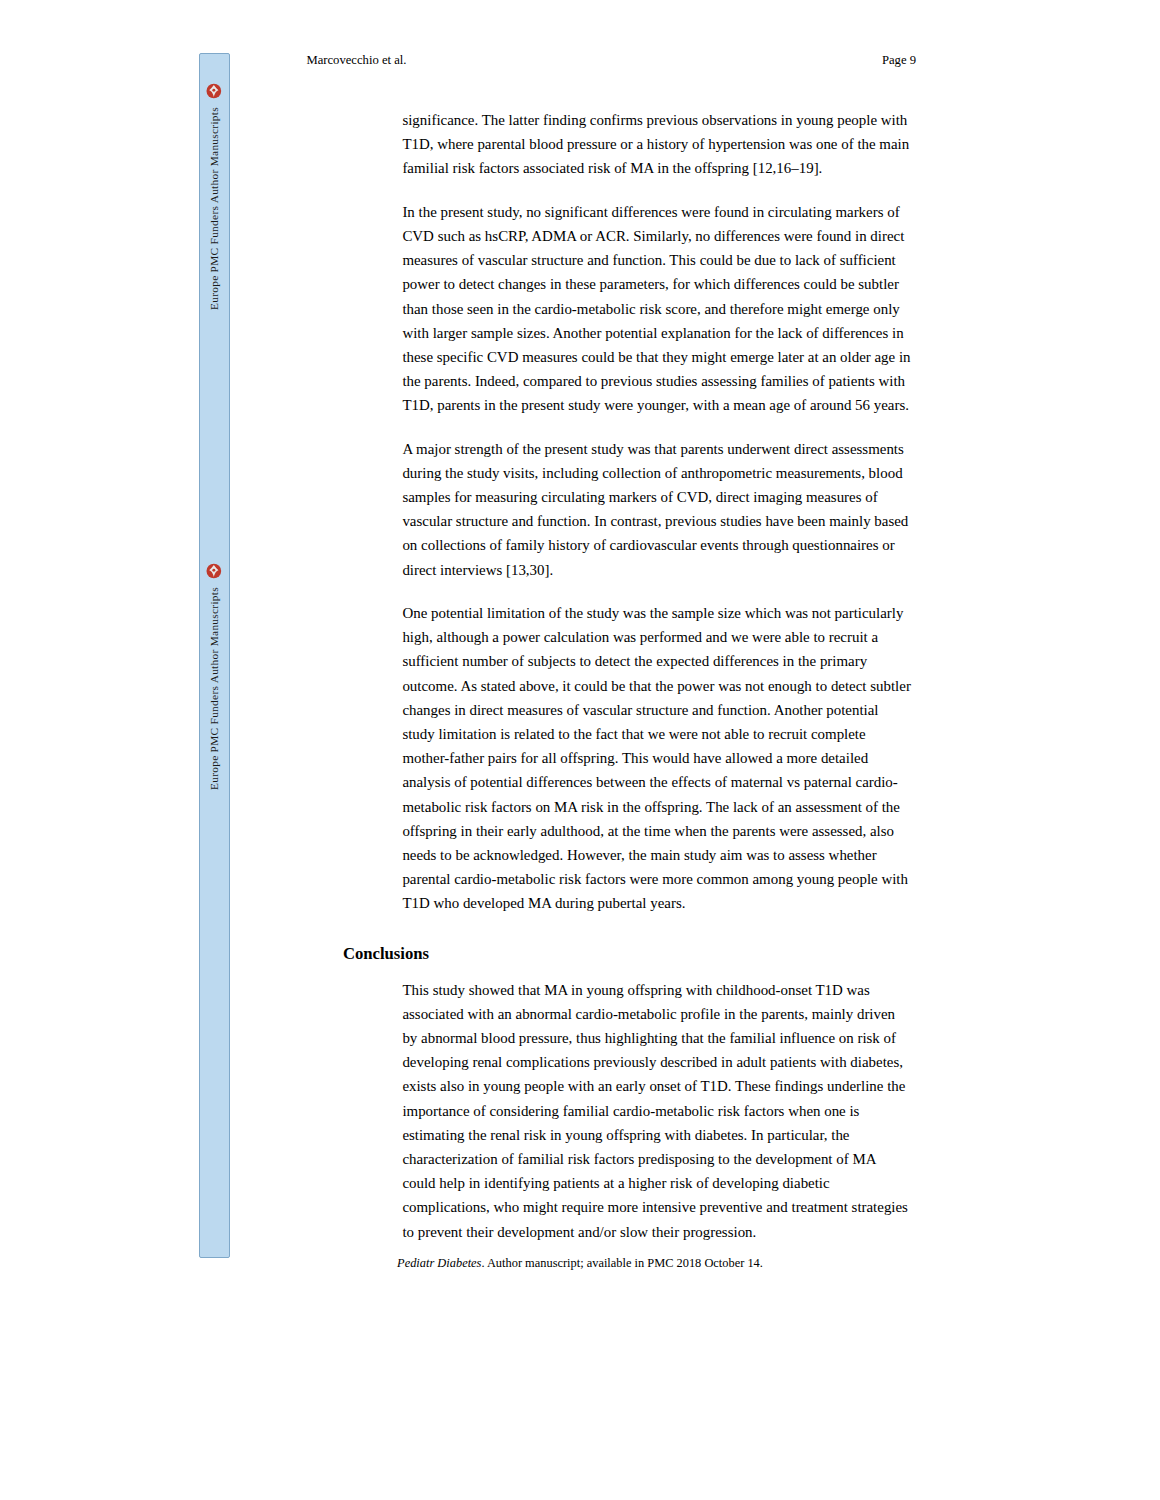Europe PMC Funders Author Manuscripts
Europe PMC Funders Author Manuscripts
Marcovecchio et al. Page 9
significance. The latter finding confirms previous observations in young people with T1D, where parental blood pressure or a history of hypertension was one of the main familial risk factors associated risk of MA in the offspring [12,16–19].
In the present study, no significant differences were found in circulating markers of CVD such as hsCRP, ADMA or ACR. Similarly, no differences were found in direct measures of vascular structure and function. This could be due to lack of sufficient power to detect changes in these parameters, for which differences could be subtler than those seen in the cardio-metabolic risk score, and therefore might emerge only with larger sample sizes. Another potential explanation for the lack of differences in these specific CVD measures could be that they might emerge later at an older age in the parents. Indeed, compared to previous studies assessing families of patients with T1D, parents in the present study were younger, with a mean age of around 56 years.
A major strength of the present study was that parents underwent direct assessments during the study visits, including collection of anthropometric measurements, blood samples for measuring circulating markers of CVD, direct imaging measures of vascular structure and function. In contrast, previous studies have been mainly based on collections of family history of cardiovascular events through questionnaires or direct interviews [13,30].
One potential limitation of the study was the sample size which was not particularly high, although a power calculation was performed and we were able to recruit a sufficient number of subjects to detect the expected differences in the primary outcome. As stated above, it could be that the power was not enough to detect subtler changes in direct measures of vascular structure and function. Another potential study limitation is related to the fact that we were not able to recruit complete mother-father pairs for all offspring. This would have allowed a more detailed analysis of potential differences between the effects of maternal vs paternal cardio-metabolic risk factors on MA risk in the offspring. The lack of an assessment of the offspring in their early adulthood, at the time when the parents were assessed, also needs to be acknowledged. However, the main study aim was to assess whether parental cardio-metabolic risk factors were more common among young people with T1D who developed MA during pubertal years.
Conclusions
This study showed that MA in young offspring with childhood-onset T1D was associated with an abnormal cardio-metabolic profile in the parents, mainly driven by abnormal blood pressure, thus highlighting that the familial influence on risk of developing renal complications previously described in adult patients with diabetes, exists also in young people with an early onset of T1D. These findings underline the importance of considering familial cardio-metabolic risk factors when one is estimating the renal risk in young offspring with diabetes. In particular, the characterization of familial risk factors predisposing to the development of MA could help in identifying patients at a higher risk of developing diabetic complications, who might require more intensive preventive and treatment strategies to prevent their development and/or slow their progression.
Pediatr Diabetes. Author manuscript; available in PMC 2018 October 14.